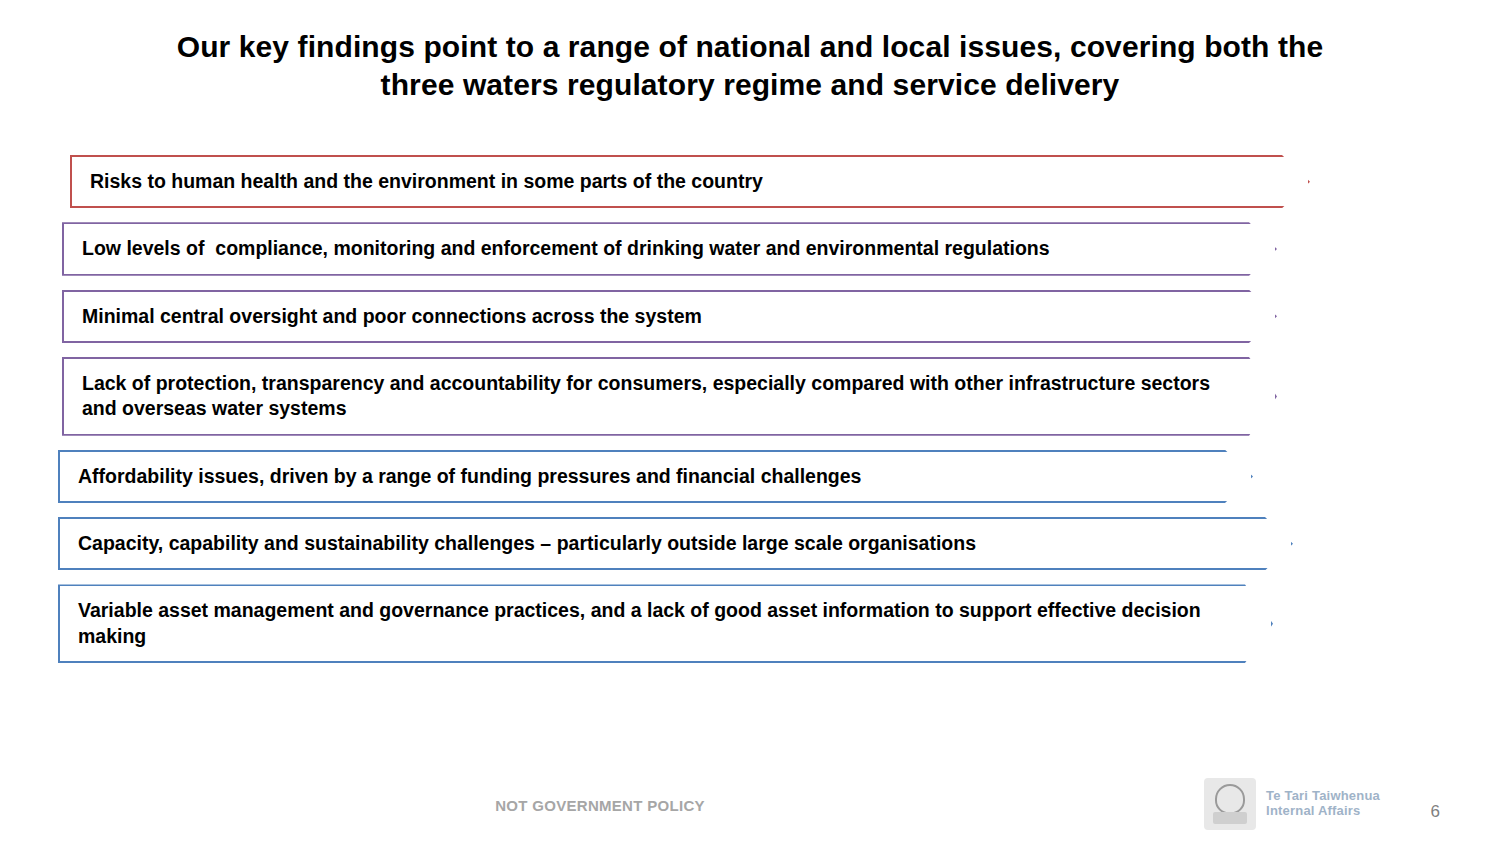Our key findings point to a range of national and local issues, covering both the three waters regulatory regime and service delivery
Risks to human health and the environment in some parts of the country
Low levels of compliance, monitoring and enforcement of drinking water and environmental regulations
Minimal central oversight and poor connections across the system
Lack of protection, transparency and accountability for consumers, especially compared with other infrastructure sectors and overseas water systems
Affordability issues, driven by a range of funding pressures and financial challenges
Capacity, capability and sustainability challenges – particularly outside large scale organisations
Variable asset management and governance practices, and a lack of good asset information to support effective decision making
NOT GOVERNMENT POLICY
Te Tari Taiwhenua Internal Affairs
6